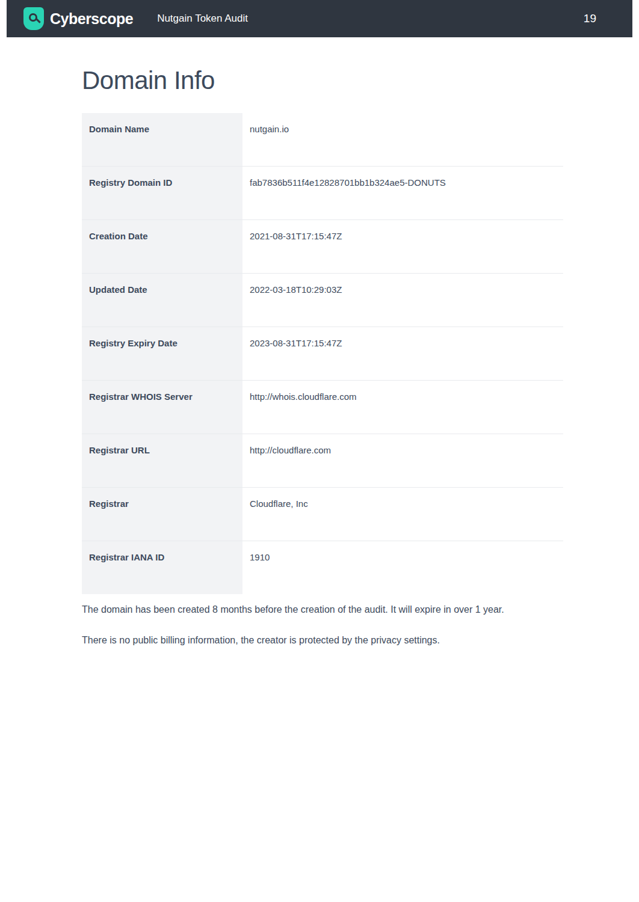Cyberscope
Nutgain Token Audit 19
Domain Info
| Domain Name | nutgain.io |
| Registry Domain ID | fab7836b511f4e12828701bb1b324ae5-DONUTS |
| Creation Date | 2021-08-31T17:15:47Z |
| Updated Date | 2022-03-18T10:29:03Z |
| Registry Expiry Date | 2023-08-31T17:15:47Z |
| Registrar WHOIS Server | http://whois.cloudflare.com |
| Registrar URL | http://cloudflare.com |
| Registrar | Cloudflare, Inc |
| Registrar IANA ID | 1910 |
The domain has been created 8 months before the creation of the audit. It will expire in over 1 year.
There is no public billing information, the creator is protected by the privacy settings.